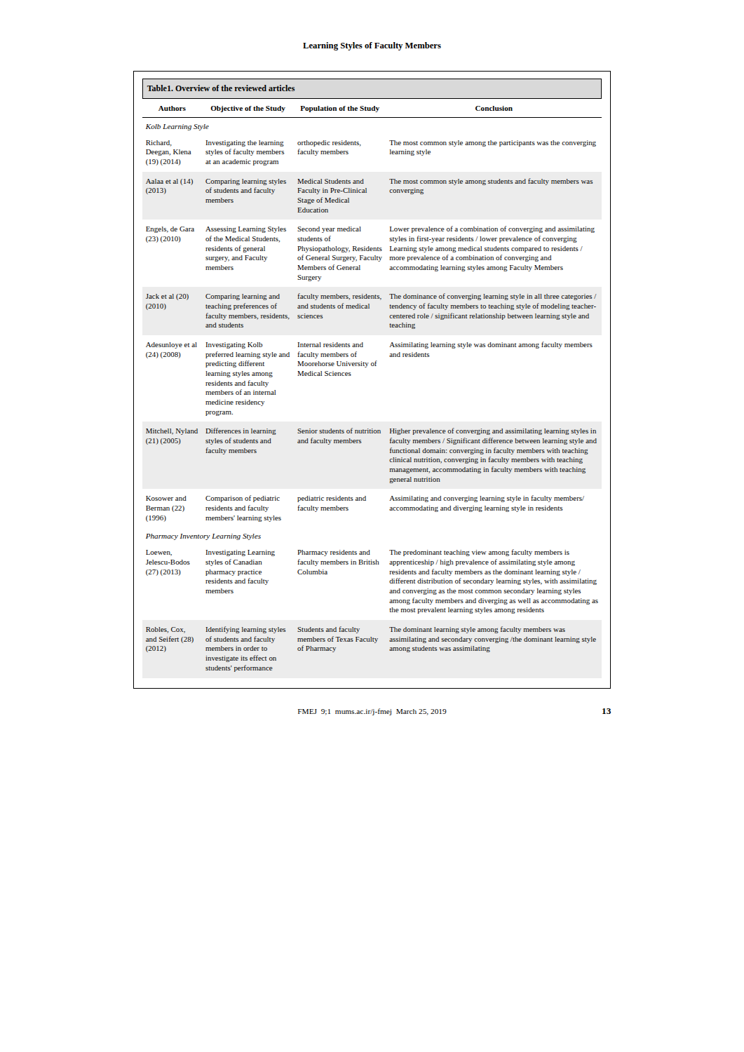Learning Styles of Faculty Members
Table1. Overview of the reviewed articles
| Authors | Objective of the Study | Population of the Study | Conclusion |
| --- | --- | --- | --- |
| Kolb Learning Style |
| Richard, Deegan, Klena (19) (2014) | Investigating the learning styles of faculty members at an academic program | orthopedic residents, faculty members | The most common style among the participants was the converging learning style |
| Aalaa et al (14) (2013) | Comparing learning styles of students and faculty members | Medical Students and Faculty in Pre-Clinical Stage of Medical Education | The most common style among students and faculty members was converging |
| Engels, de Gara (23) (2010) | Assessing Learning Styles of the Medical Students, residents of general surgery, and Faculty members | Second year medical students of Physiopathology, Residents of General Surgery, Faculty Members of General Surgery | Lower prevalence of a combination of converging and assimilating styles in first-year residents / lower prevalence of converging Learning style among medical students compared to residents / more prevalence of a combination of converging and accommodating learning styles among Faculty Members |
| Jack et al (20) (2010) | Comparing learning and teaching preferences of faculty members, residents, and students | faculty members, residents, and students of medical sciences | The dominance of converging learning style in all three categories / tendency of faculty members to teaching style of modeling teacher-centered role / significant relationship between learning style and teaching |
| Adesunloye et al (24) (2008) | Investigating Kolb preferred learning style and predicting different learning styles among residents and faculty members of an internal medicine residency program. | Internal residents and faculty members of Moorehorse University of Medical Sciences | Assimilating learning style was dominant among faculty members and residents |
| Mitchell, Nyland (21) (2005) | Differences in learning styles of students and faculty members | Senior students of nutrition and faculty members | Higher prevalence of converging and assimilating learning styles in faculty members / Significant difference between learning style and functional domain: converging in faculty members with teaching clinical nutrition, converging in faculty members with teaching management, accommodating in faculty members with teaching general nutrition |
| Kosower and Berman (22) (1996) | Comparison of pediatric residents and faculty members' learning styles | pediatric residents and faculty members | Assimilating and converging learning style in faculty members/ accommodating and diverging learning style in residents |
| Pharmacy Inventory Learning Styles |
| Loewen, Jelescu-Bodos (27) (2013) | Investigating Learning styles of Canadian pharmacy practice residents and faculty members | Pharmacy residents and faculty members in British Columbia | The predominant teaching view among faculty members is apprenticeship / high prevalence of assimilating style among residents and faculty members as the dominant learning style / different distribution of secondary learning styles, with assimilating and converging as the most common secondary learning styles among faculty members and diverging as well as accommodating as the most prevalent learning styles among residents |
| Robles, Cox, and Seifert (28) (2012) | Identifying learning styles of students and faculty members in order to investigate its effect on students' performance | Students and faculty members of Texas Faculty of Pharmacy | The dominant learning style among faculty members was assimilating and secondary converging /the dominant learning style among students was assimilating |
FMEJ 9;1 mums.ac.ir/j-fmej March 25, 2019 13